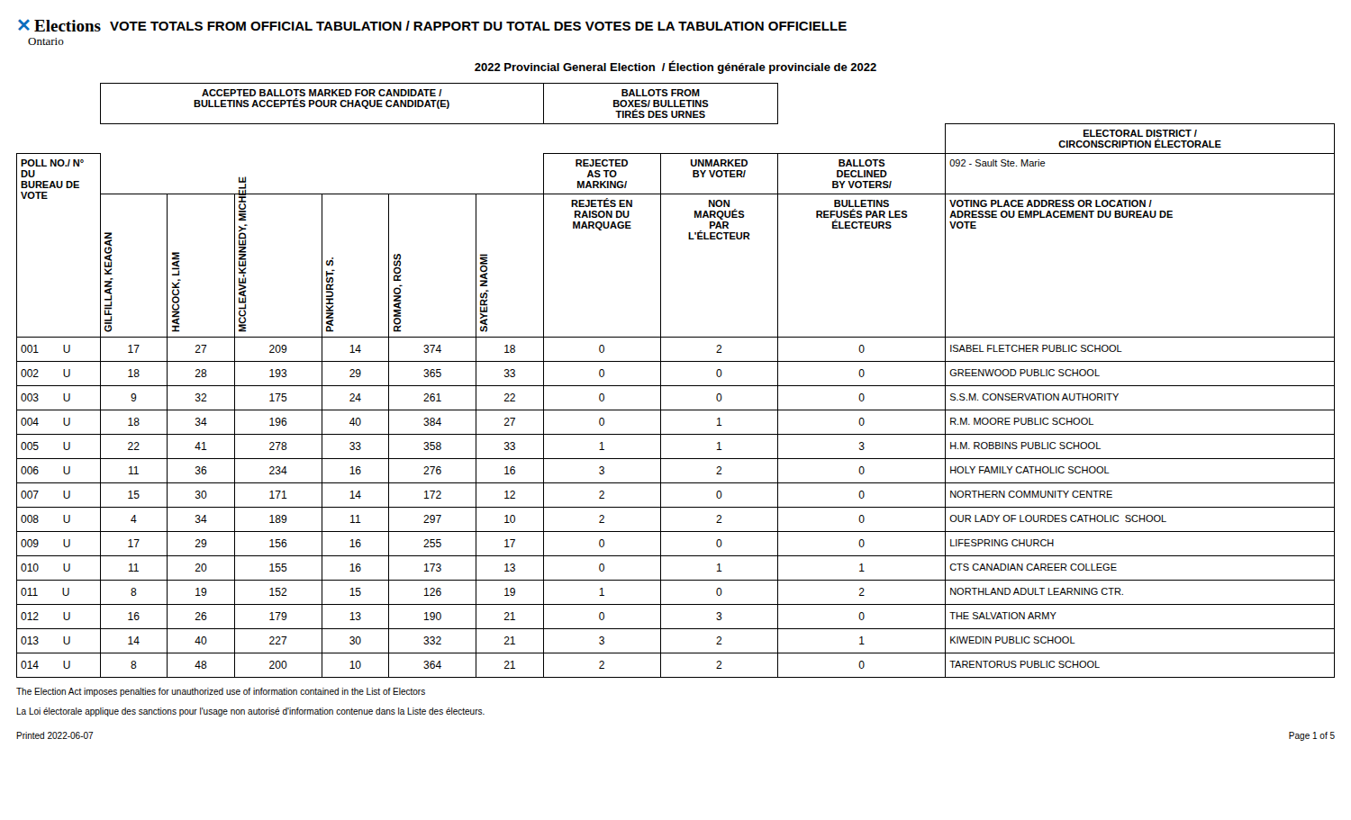✕ Elections
Ontario
VOTE TOTALS FROM OFFICIAL TABULATION / RAPPORT DU TOTAL DES VOTES DE LA TABULATION OFFICIELLE
2022 Provincial General Election / Élection générale provinciale de 2022
| | ACCEPTED BALLOTS MARKED FOR CANDIDATE / BULLETINS ACCEPTÉS POUR CHAQUE CANDIDAT(E) | BALLOTS FROM BOXES/ BULLETINS TIRÉS DES URNES | |
| --- | --- | --- | --- |
| | | | ELECTORAL DISTRICT / CIRCONSCRIPTION ÉLECTORALE |
| POLL NO./ N° DU BUREAU DE VOTE | | REJECTED AS TO MARKING/ | UNMARKED BY VOTER/ | BALLOTS DECLINED BY VOTERS/ | 092 - Sault Ste. Marie |
| GILFILLAN, KEAGAN | HANCOCK, LIAM | MCCLEAVE-KENNEDY, MICHELE | PANKHURST, S. | ROMANO, ROSS | SAYERS, NAOMI | REJETÉS EN RAISON DU MARQUAGE | NON MARQUÉS PAR L'ÉLECTEUR | BULLETINS REFUSÉS PAR LES ÉLECTEURS | VOTING PLACE ADDRESS OR LOCATION / ADRESSE OU EMPLACEMENT DU BUREAU DE VOTE |
| 001 U | 17 | 27 | 209 | 14 | 374 | 18 | 0 | 2 | 0 | ISABEL FLETCHER PUBLIC SCHOOL |
| 002 U | 18 | 28 | 193 | 29 | 365 | 33 | 0 | 0 | 0 | GREENWOOD PUBLIC SCHOOL |
| 003 U | 9 | 32 | 175 | 24 | 261 | 22 | 0 | 0 | 0 | S.S.M. CONSERVATION AUTHORITY |
| 004 U | 18 | 34 | 196 | 40 | 384 | 27 | 0 | 1 | 0 | R.M. MOORE PUBLIC SCHOOL |
| 005 U | 22 | 41 | 278 | 33 | 358 | 33 | 1 | 1 | 3 | H.M. ROBBINS PUBLIC SCHOOL |
| 006 U | 11 | 36 | 234 | 16 | 276 | 16 | 3 | 2 | 0 | HOLY FAMILY CATHOLIC SCHOOL |
| 007 U | 15 | 30 | 171 | 14 | 172 | 12 | 2 | 0 | 0 | NORTHERN COMMUNITY CENTRE |
| 008 U | 4 | 34 | 189 | 11 | 297 | 10 | 2 | 2 | 0 | OUR LADY OF LOURDES CATHOLIC SCHOOL |
| 009 U | 17 | 29 | 156 | 16 | 255 | 17 | 0 | 0 | 0 | LIFESPRING CHURCH |
| 010 U | 11 | 20 | 155 | 16 | 173 | 13 | 0 | 1 | 1 | CTS CANADIAN CAREER COLLEGE |
| 011 U | 8 | 19 | 152 | 15 | 126 | 19 | 1 | 0 | 2 | NORTHLAND ADULT LEARNING CTR. |
| 012 U | 16 | 26 | 179 | 13 | 190 | 21 | 0 | 3 | 0 | THE SALVATION ARMY |
| 013 U | 14 | 40 | 227 | 30 | 332 | 21 | 3 | 2 | 1 | KIWEDIN PUBLIC SCHOOL |
| 014 U | 8 | 48 | 200 | 10 | 364 | 21 | 2 | 2 | 0 | TARENTORUS PUBLIC SCHOOL |
The Election Act imposes penalties for unauthorized use of information contained in the List of Electors
La Loi électorale applique des sanctions pour l'usage non autorisé d'information contenue dans la Liste des électeurs.
Printed 2022-06-07
Page 1 of 5